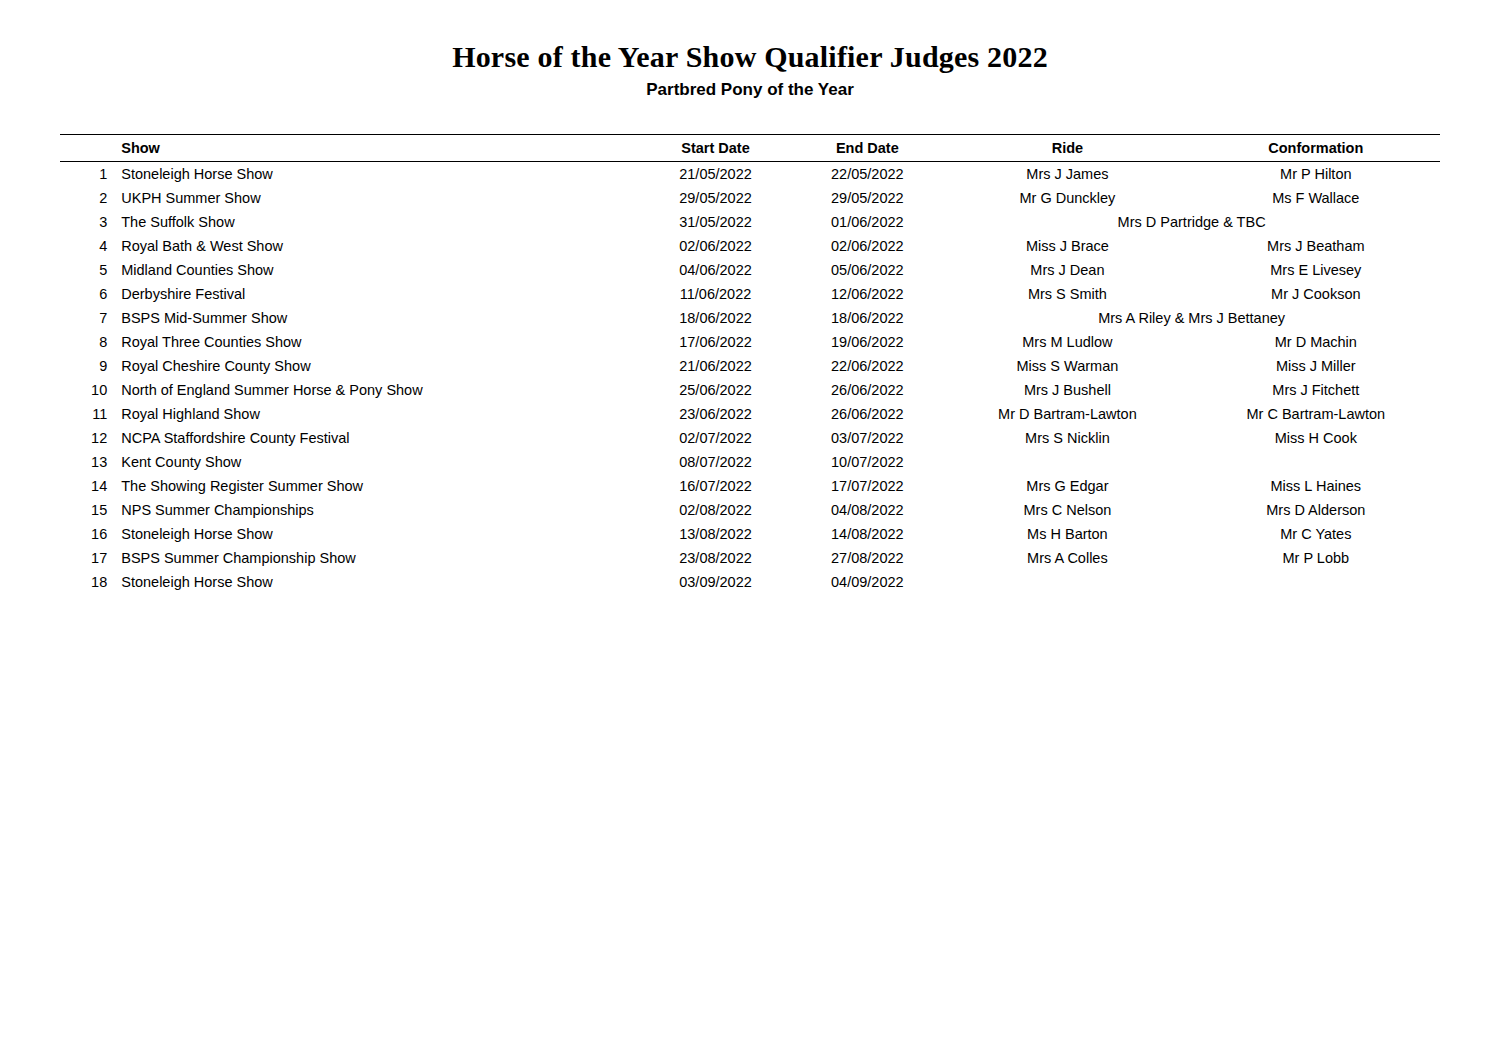Horse of the Year Show Qualifier Judges 2022
Partbred Pony of the Year
| | Show | Start Date | End Date | Ride | Conformation |
| --- | --- | --- | --- | --- | --- |
| 1 | Stoneleigh Horse Show | 21/05/2022 | 22/05/2022 | Mrs J James | Mr P Hilton |
| 2 | UKPH Summer Show | 29/05/2022 | 29/05/2022 | Mr G Dunckley | Ms F Wallace |
| 3 | The Suffolk Show | 31/05/2022 | 01/06/2022 | Mrs D Partridge & TBC |
| 4 | Royal Bath & West Show | 02/06/2022 | 02/06/2022 | Miss J Brace | Mrs J Beatham |
| 5 | Midland Counties Show | 04/06/2022 | 05/06/2022 | Mrs J Dean | Mrs E Livesey |
| 6 | Derbyshire Festival | 11/06/2022 | 12/06/2022 | Mrs S Smith | Mr J Cookson |
| 7 | BSPS Mid-Summer Show | 18/06/2022 | 18/06/2022 | Mrs A Riley & Mrs J Bettaney |
| 8 | Royal Three Counties Show | 17/06/2022 | 19/06/2022 | Mrs M Ludlow | Mr D Machin |
| 9 | Royal Cheshire County Show | 21/06/2022 | 22/06/2022 | Miss S Warman | Miss J Miller |
| 10 | North of England Summer Horse & Pony Show | 25/06/2022 | 26/06/2022 | Mrs J Bushell | Mrs J Fitchett |
| 11 | Royal Highland Show | 23/06/2022 | 26/06/2022 | Mr D Bartram-Lawton | Mr C Bartram-Lawton |
| 12 | NCPA Staffordshire County Festival | 02/07/2022 | 03/07/2022 | Mrs S Nicklin | Miss H Cook |
| 13 | Kent County Show | 08/07/2022 | 10/07/2022 | | |
| 14 | The Showing Register Summer Show | 16/07/2022 | 17/07/2022 | Mrs G Edgar | Miss L Haines |
| 15 | NPS Summer Championships | 02/08/2022 | 04/08/2022 | Mrs C Nelson | Mrs D Alderson |
| 16 | Stoneleigh Horse Show | 13/08/2022 | 14/08/2022 | Ms H Barton | Mr C Yates |
| 17 | BSPS Summer Championship Show | 23/08/2022 | 27/08/2022 | Mrs A Colles | Mr P Lobb |
| 18 | Stoneleigh Horse Show | 03/09/2022 | 04/09/2022 | | |